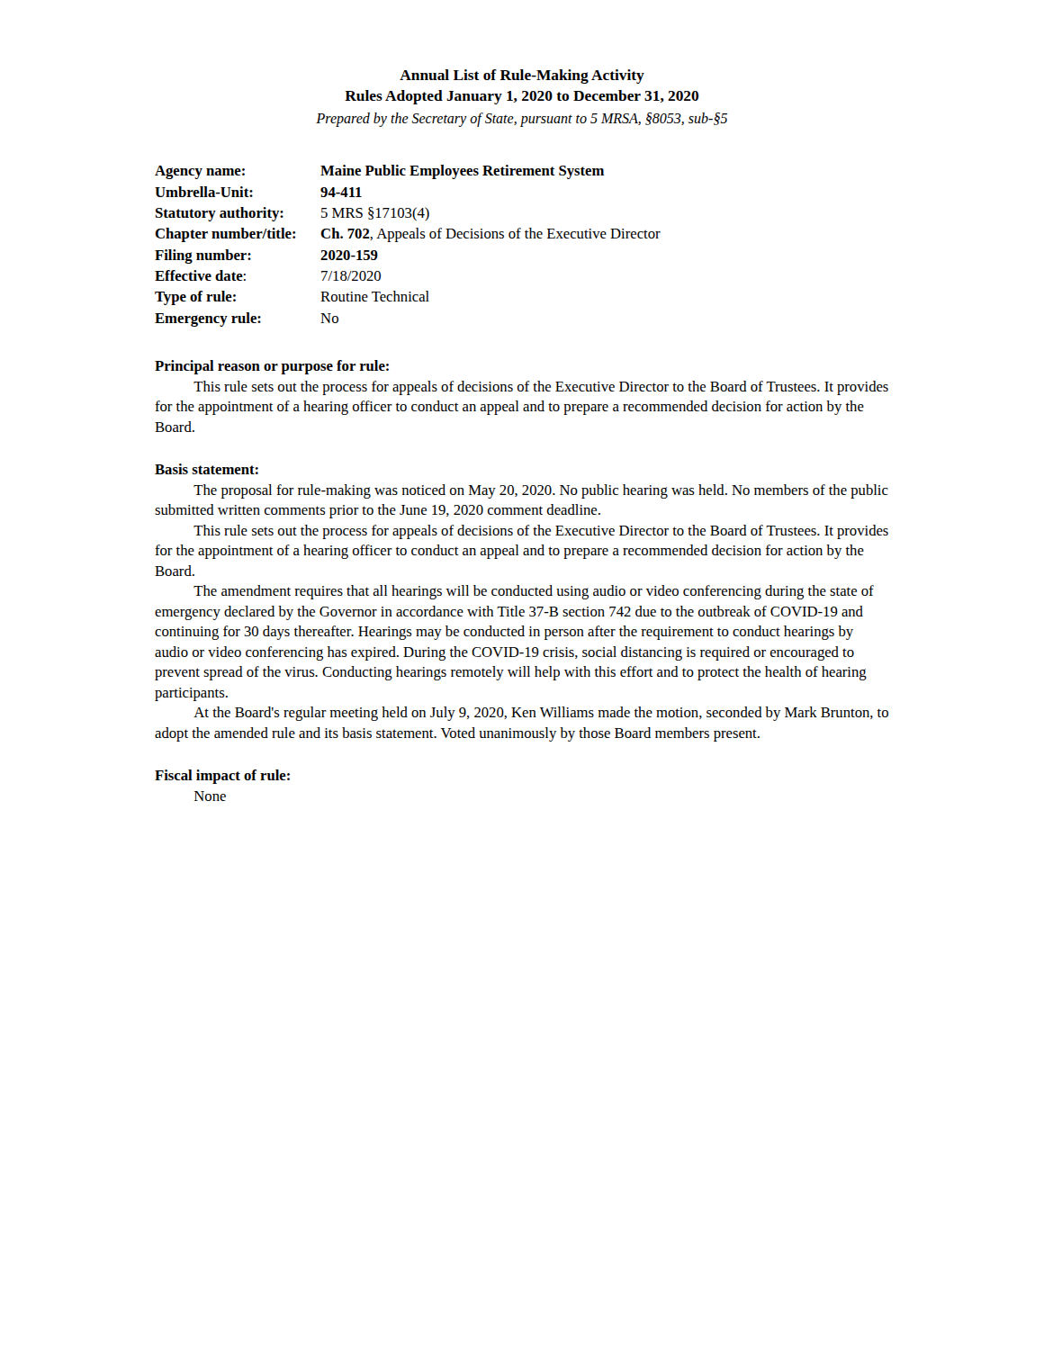Annual List of Rule-Making Activity
Rules Adopted January 1, 2020 to December 31, 2020
Prepared by the Secretary of State, pursuant to 5 MRSA, §8053, sub-§5
| Agency name: | Maine Public Employees Retirement System |
| Umbrella-Unit: | 94-411 |
| Statutory authority: | 5 MRS §17103(4) |
| Chapter number/title: | Ch. 702 , Appeals of Decisions of the Executive Director |
| Filing number: | 2020-159 |
| Effective date : | 7/18/2020 |
| Type of rule: | Routine Technical |
| Emergency rule: | No |
Principal reason or purpose for rule:
This rule sets out the process for appeals of decisions of the Executive Director to the Board of Trustees. It provides for the appointment of a hearing officer to conduct an appeal and to prepare a recommended decision for action by the Board.
Basis statement:
The proposal for rule-making was noticed on May 20, 2020. No public hearing was held. No members of the public submitted written comments prior to the June 19, 2020 comment deadline.
This rule sets out the process for appeals of decisions of the Executive Director to the Board of Trustees. It provides for the appointment of a hearing officer to conduct an appeal and to prepare a recommended decision for action by the Board.
The amendment requires that all hearings will be conducted using audio or video conferencing during the state of emergency declared by the Governor in accordance with Title 37-B section 742 due to the outbreak of COVID-19 and continuing for 30 days thereafter. Hearings may be conducted in person after the requirement to conduct hearings by audio or video conferencing has expired. During the COVID-19 crisis, social distancing is required or encouraged to prevent spread of the virus. Conducting hearings remotely will help with this effort and to protect the health of hearing participants.
At the Board's regular meeting held on July 9, 2020, Ken Williams made the motion, seconded by Mark Brunton, to adopt the amended rule and its basis statement. Voted unanimously by those Board members present.
Fiscal impact of rule:
None